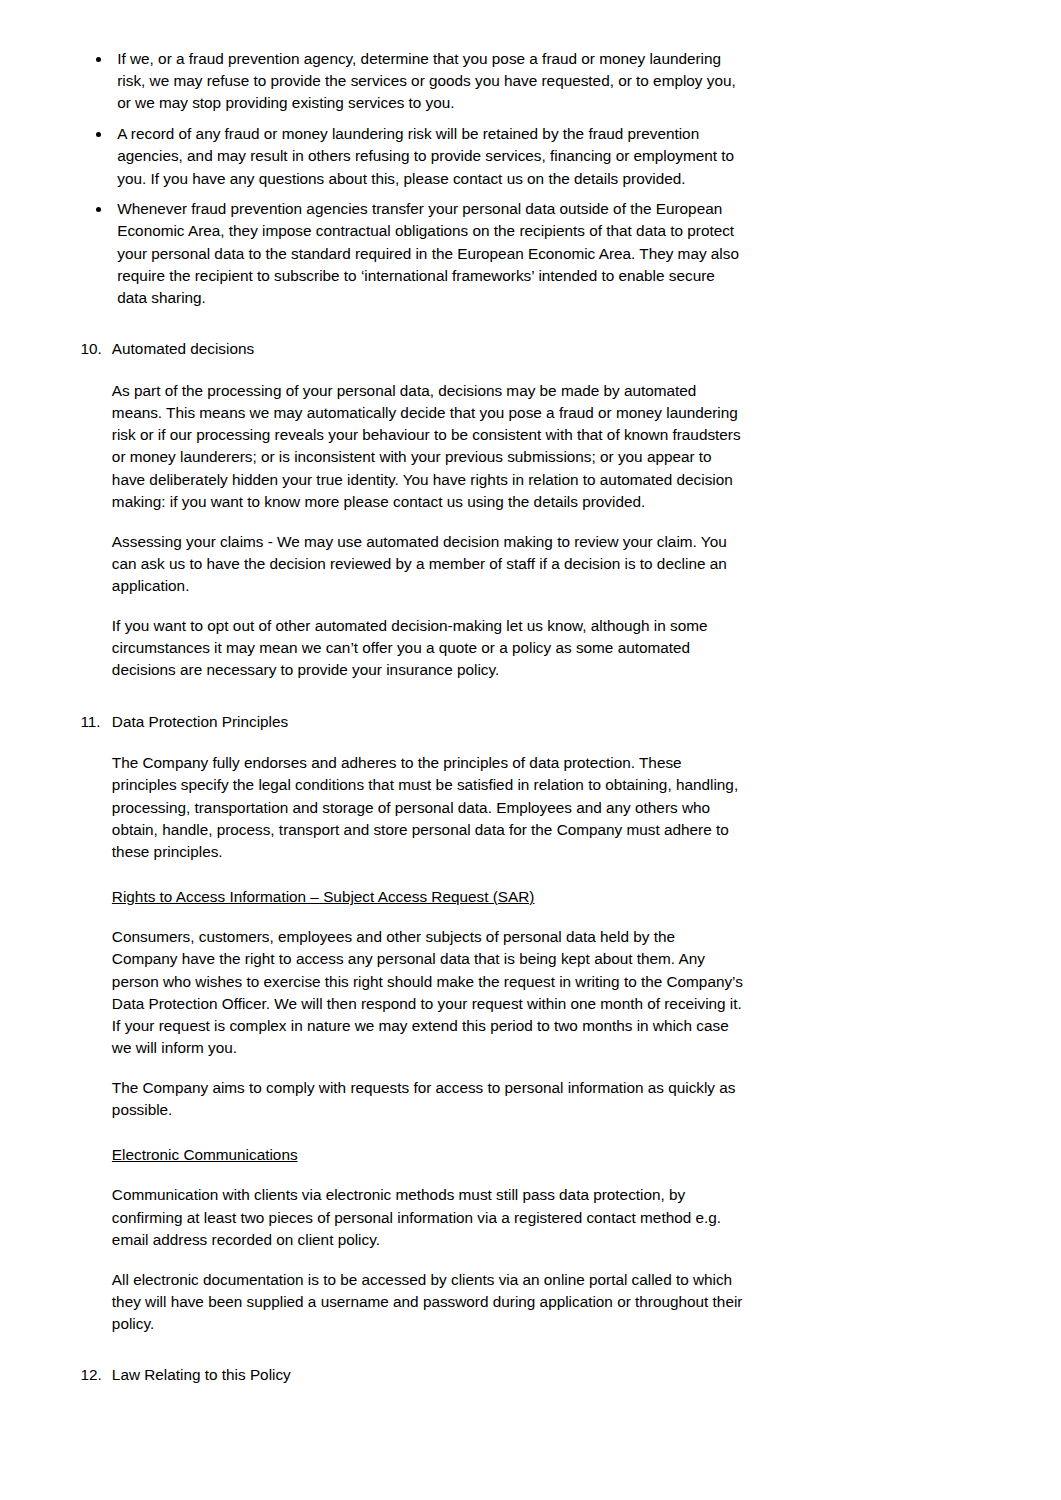If we, or a fraud prevention agency, determine that you pose a fraud or money laundering risk, we may refuse to provide the services or goods you have requested, or to employ you, or we may stop providing existing services to you.
A record of any fraud or money laundering risk will be retained by the fraud prevention agencies, and may result in others refusing to provide services, financing or employment to you. If you have any questions about this, please contact us on the details provided.
Whenever fraud prevention agencies transfer your personal data outside of the European Economic Area, they impose contractual obligations on the recipients of that data to protect your personal data to the standard required in the European Economic Area. They may also require the recipient to subscribe to ‘international frameworks’ intended to enable secure data sharing.
Automated decisions
As part of the processing of your personal data, decisions may be made by automated means. This means we may automatically decide that you pose a fraud or money laundering risk or if our processing reveals your behaviour to be consistent with that of known fraudsters or money launderers; or is inconsistent with your previous submissions; or you appear to have deliberately hidden your true identity. You have rights in relation to automated decision making: if you want to know more please contact us using the details provided.
Assessing your claims - We may use automated decision making to review your claim. You can ask us to have the decision reviewed by a member of staff if a decision is to decline an application.
If you want to opt out of other automated decision-making let us know, although in some circumstances it may mean we can’t offer you a quote or a policy as some automated decisions are necessary to provide your insurance policy.
Data Protection Principles
The Company fully endorses and adheres to the principles of data protection. These principles specify the legal conditions that must be satisfied in relation to obtaining, handling, processing, transportation and storage of personal data. Employees and any others who obtain, handle, process, transport and store personal data for the Company must adhere to these principles.
Rights to Access Information – Subject Access Request (SAR)
Consumers, customers, employees and other subjects of personal data held by the Company have the right to access any personal data that is being kept about them. Any person who wishes to exercise this right should make the request in writing to the Company’s Data Protection Officer. We will then respond to your request within one month of receiving it. If your request is complex in nature we may extend this period to two months in which case we will inform you.
The Company aims to comply with requests for access to personal information as quickly as possible.
Electronic Communications
Communication with clients via electronic methods must still pass data protection, by confirming at least two pieces of personal information via a registered contact method e.g. email address recorded on client policy.
All electronic documentation is to be accessed by clients via an online portal called to which they will have been supplied a username and password during application or throughout their policy.
Law Relating to this Policy